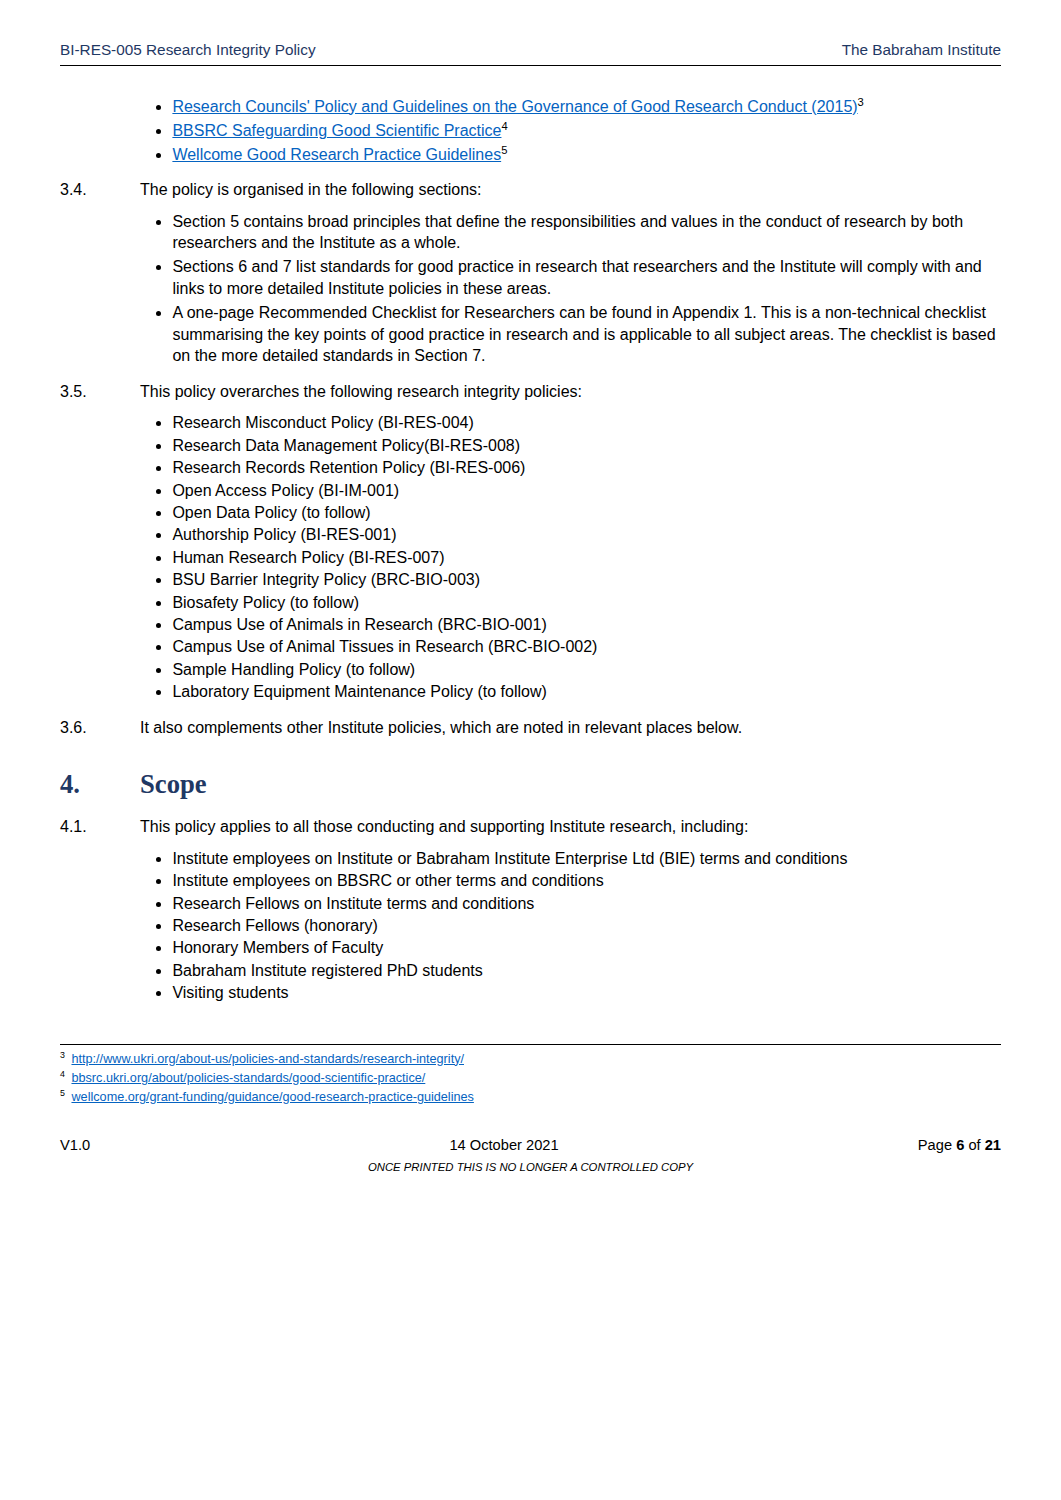BI-RES-005 Research Integrity Policy
The Babraham Institute
Research Councils' Policy and Guidelines on the Governance of Good Research Conduct (2015)3
BBSRC Safeguarding Good Scientific Practice4
Wellcome Good Research Practice Guidelines5
3.4.
The policy is organised in the following sections:
Section 5 contains broad principles that define the responsibilities and values in the conduct of research by both researchers and the Institute as a whole.
Sections 6 and 7 list standards for good practice in research that researchers and the Institute will comply with and links to more detailed Institute policies in these areas.
A one-page Recommended Checklist for Researchers can be found in Appendix 1. This is a non-technical checklist summarising the key points of good practice in research and is applicable to all subject areas. The checklist is based on the more detailed standards in Section 7.
3.5.
This policy overarches the following research integrity policies:
Research Misconduct Policy (BI-RES-004)
Research Data Management Policy(BI-RES-008)
Research Records Retention Policy (BI-RES-006)
Open Access Policy (BI-IM-001)
Open Data Policy (to follow)
Authorship Policy (BI-RES-001)
Human Research Policy (BI-RES-007)
BSU Barrier Integrity Policy (BRC-BIO-003)
Biosafety Policy (to follow)
Campus Use of Animals in Research (BRC-BIO-001)
Campus Use of Animal Tissues in Research (BRC-BIO-002)
Sample Handling Policy (to follow)
Laboratory Equipment Maintenance Policy (to follow)
3.6.
It also complements other Institute policies, which are noted in relevant places below.
4. Scope
4.1.
This policy applies to all those conducting and supporting Institute research, including:
Institute employees on Institute or Babraham Institute Enterprise Ltd (BIE) terms and conditions
Institute employees on BBSRC or other terms and conditions
Research Fellows on Institute terms and conditions
Research Fellows (honorary)
Honorary Members of Faculty
Babraham Institute registered PhD students
Visiting students
3 http://www.ukri.org/about-us/policies-and-standards/research-integrity/
4 bbsrc.ukri.org/about/policies-standards/good-scientific-practice/
5 wellcome.org/grant-funding/guidance/good-research-practice-guidelines
V1.0
14 October 2021
Page 6 of 21
ONCE PRINTED THIS IS NO LONGER A CONTROLLED COPY